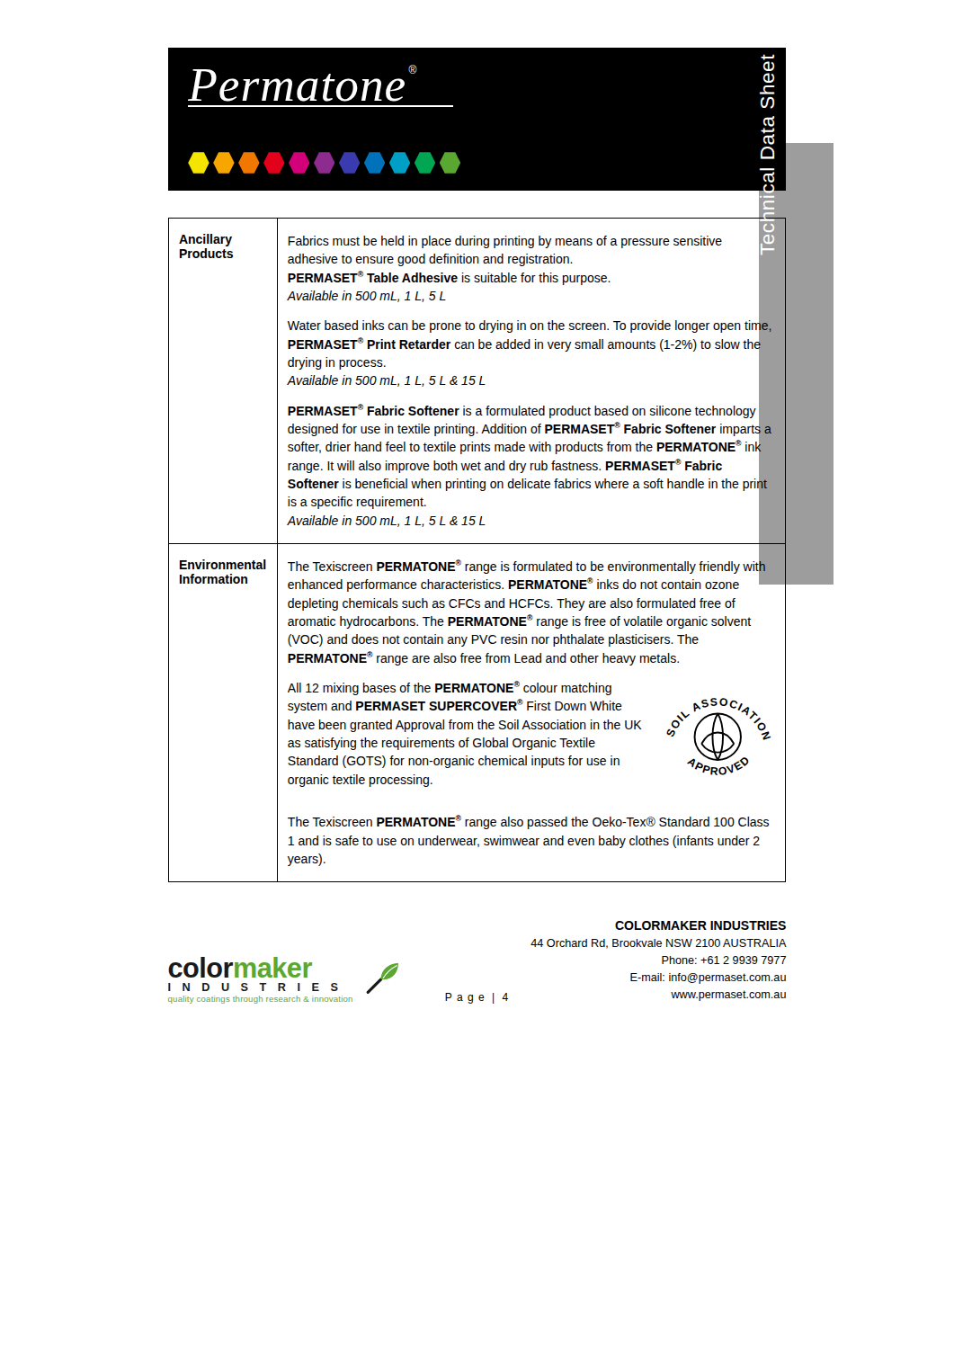Permatone®
Technical Data Sheet
| Ancillary Products | Fabrics must be held in place during printing by means of a pressure sensitive adhesive to ensure good definition and registration. PERMASET ® Table Adhesive is suitable for this purpose. Available in 500 mL, 1 L, 5 L Water based inks can be prone to drying in on the screen. To provide longer open time, PERMASET ® Print Retarder can be added in very small amounts (1-2%) to slow the drying in process. Available in 500 mL, 1 L, 5 L & 15 L PERMASET ® Fabric Softener is a formulated product based on silicone technology designed for use in textile printing. Addition of PERMASET ® Fabric Softener imparts a softer, drier hand feel to textile prints made with products from the PERMATONE ® ink range. It will also improve both wet and dry rub fastness. PERMASET ® Fabric Softener is beneficial when printing on delicate fabrics where a soft handle in the print is a specific requirement. Available in 500 mL, 1 L, 5 L & 15 L |
| Environmental Information | The Texiscreen PERMATONE ® range is formulated to be environmentally friendly with enhanced performance characteristics. PERMATONE ® inks do not contain ozone depleting chemicals such as CFCs and HCFCs. They are also formulated free of aromatic hydrocarbons. The PERMATONE ® range is free of volatile organic solvent (VOC) and does not contain any PVC resin nor phthalate plasticisers. The PERMATONE ® range are also free from Lead and other heavy metals. SOIL ASSOCIATION APPROVED All 12 mixing bases of the PERMATONE ® colour matching system and PERMASET SUPERCOVER ® First Down White have been granted Approval from the Soil Association in the UK as satisfying the requirements of Global Organic Textile Standard (GOTS) for non-organic chemical inputs for use in organic textile processing. The Texiscreen PERMATONE ® range also passed the Oeko-Tex® Standard 100 Class 1 and is safe to use on underwear, swimwear and even baby clothes (infants under 2 years). |
colormaker
I N D U S T R I E S
quality coatings through research & innovation
COLORMAKER INDUSTRIES
44 Orchard Rd, Brookvale NSW 2100 AUSTRALIA
Phone: +61 2 9939 7977
E-mail: info@permaset.com.au
www.permaset.com.au
P a g e | 4